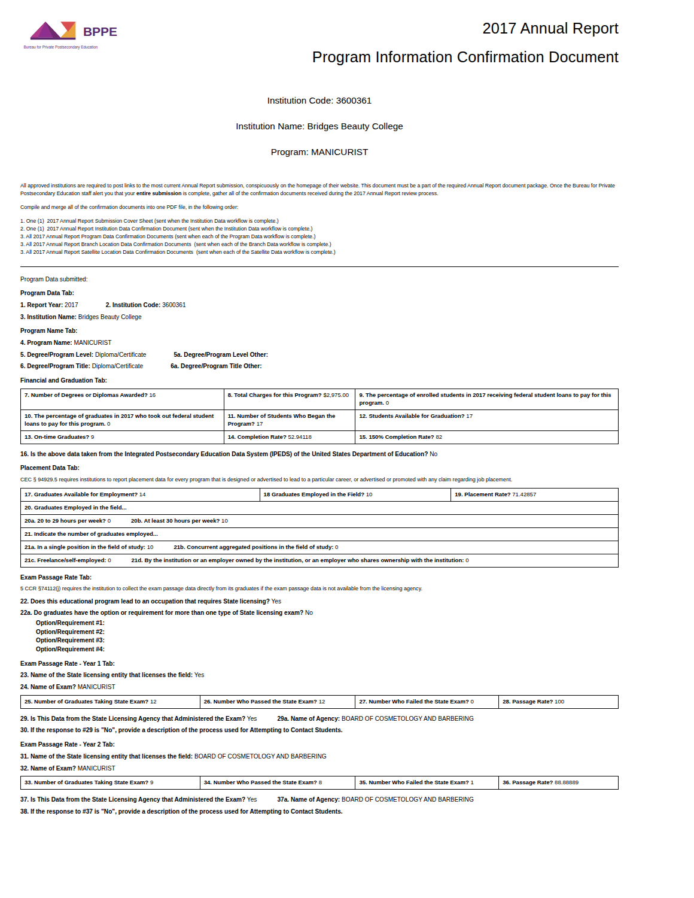BPPE Bureau for Private Postsecondary Education
2017 Annual Report
Program Information Confirmation Document
Institution Code: 3600361
Institution Name: Bridges Beauty College
Program: MANICURIST
All approved institutions are required to post links to the most current Annual Report submission, conspicuously on the homepage of their website. This document must be a part of the required Annual Report document package. Once the Bureau for Private Postsecondary Education staff alert you that your entire submission is complete, gather all of the confirmation documents received during the 2017 Annual Report review process.
Compile and merge all of the confirmation documents into one PDF file, in the following order:
1. One (1) 2017 Annual Report Submission Cover Sheet (sent when the Institution Data workflow is complete.)
2. One (1) 2017 Annual Report Institution Data Confirmation Document (sent when the Institution Data workflow is complete.)
3. All 2017 Annual Report Program Data Confirmation Documents (sent when each of the Program Data workflow is complete.)
3. All 2017 Annual Report Branch Location Data Confirmation Documents (sent when each of the Branch Data workflow is complete.)
3. All 2017 Annual Report Satellite Location Data Confirmation Documents (sent when each of the Satellite Data workflow is complete.)
Program Data submitted:
Program Data Tab:
1. Report Year: 2017 2. Institution Code: 3600361
3. Institution Name: Bridges Beauty College
Program Name Tab:
4. Program Name: MANICURIST
5. Degree/Program Level: Diploma/Certificate 5a. Degree/Program Level Other:
6. Degree/Program Title: Diploma/Certificate 6a. Degree/Program Title Other:
Financial and Graduation Tab:
| 7. Number of Degrees or Diplomas Awarded? 16 | 8. Total Charges for this Program? $2,975.00 | 9. The percentage of enrolled students in 2017 receiving federal student loans to pay for this program. 0 |
| 10. The percentage of graduates in 2017 who took out federal student loans to pay for this program. 0 | 11. Number of Students Who Began the Program? 17 | 12. Students Available for Graduation? 17 |
| 13. On-time Graduates? 9 | 14. Completion Rate? 52.94118 | 15. 150% Completion Rate? 82 |
16. Is the above data taken from the Integrated Postsecondary Education Data System (IPEDS) of the United States Department of Education? No
Placement Data Tab:
CEC § 94929.5 requires institutions to report placement data for every program that is designed or advertised to lead to a particular career, or advertised or promoted with any claim regarding job placement.
| 17. Graduates Available for Employment? 14 | 18 Graduates Employed in the Field? 10 | 19. Placement Rate? 71.42857 |
| 20. Graduates Employed in the field... |
| 20a. 20 to 29 hours per week? 0 20b. At least 30 hours per week? 10 |
| 21. Indicate the number of graduates employed... |
| 21a. In a single position in the field of study: 10 21b. Concurrent aggregated positions in the field of study: 0 |
| 21c. Freelance/self-employed: 0 21d. By the institution or an employer owned by the institution, or an employer who shares ownership with the institution: 0 |
Exam Passage Rate Tab:
5 CCR §74112(j) requires the institution to collect the exam passage data directly from its graduates if the exam passage data is not available from the licensing agency.
22. Does this educational program lead to an occupation that requires State licensing? Yes
22a. Do graduates have the option or requirement for more than one type of State licensing exam? No
Option/Requirement #1:
Option/Requirement #2:
Option/Requirement #3:
Option/Requirement #4:
Exam Passage Rate - Year 1 Tab:
23. Name of the State licensing entity that licenses the field: Yes
24. Name of Exam? MANICURIST
| 25. Number of Graduates Taking State Exam? 12 | 26. Number Who Passed the State Exam? 12 | 27. Number Who Failed the State Exam? 0 | 28. Passage Rate? 100 |
29. Is This Data from the State Licensing Agency that Administered the Exam? Yes 29a. Name of Agency: BOARD OF COSMETOLOGY AND BARBERING
30. If the response to #29 is "No", provide a description of the process used for Attempting to Contact Students.
Exam Passage Rate - Year 2 Tab:
31. Name of the State licensing entity that licenses the field: BOARD OF COSMETOLOGY AND BARBERING
32. Name of Exam? MANICURIST
| 33. Number of Graduates Taking State Exam? 9 | 34. Number Who Passed the State Exam? 8 | 35. Number Who Failed the State Exam? 1 | 36. Passage Rate? 88.88889 |
37. Is This Data from the State Licensing Agency that Administered the Exam? Yes 37a. Name of Agency: BOARD OF COSMETOLOGY AND BARBERING
38. If the response to #37 is "No", provide a description of the process used for Attempting to Contact Students.